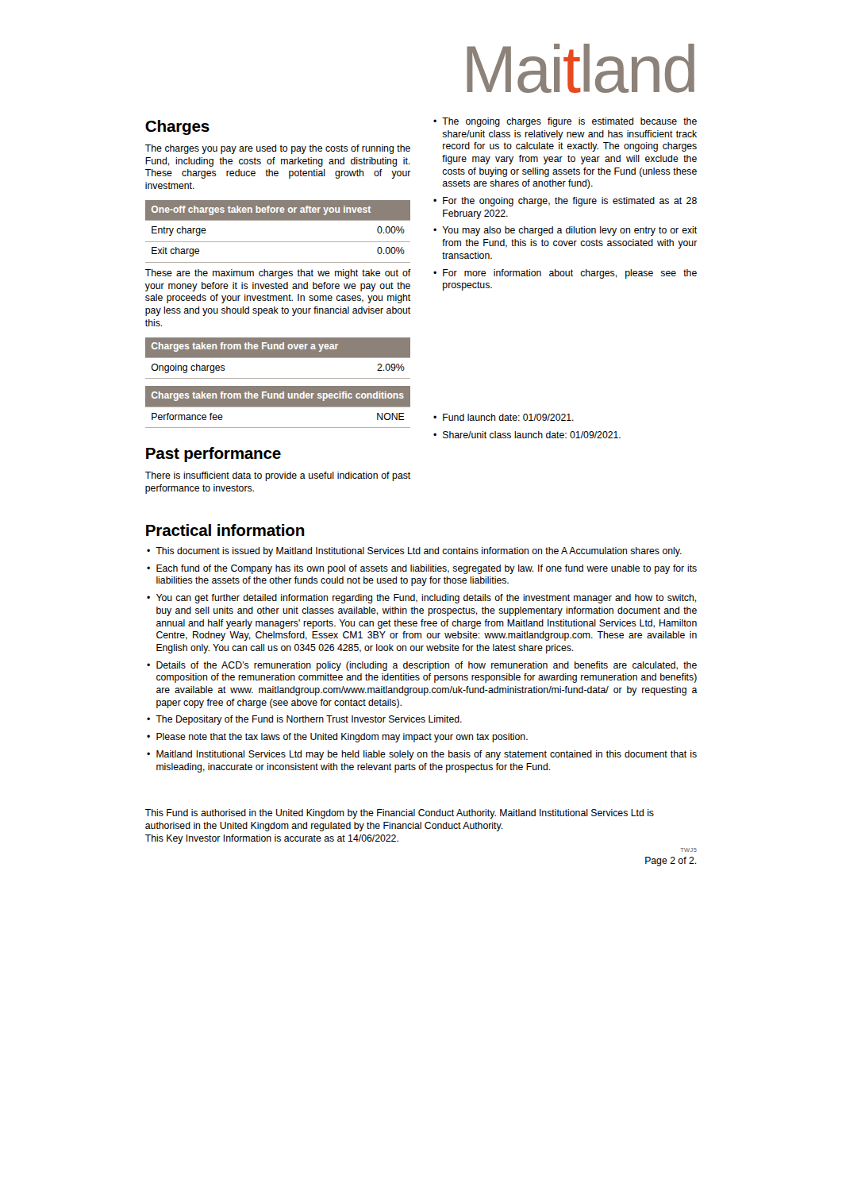Maitland
Charges
The charges you pay are used to pay the costs of running the Fund, including the costs of marketing and distributing it. These charges reduce the potential growth of your investment.
| One-off charges taken before or after you invest |
| --- |
| Entry charge | 0.00% |
| Exit charge | 0.00% |
These are the maximum charges that we might take out of your money before it is invested and before we pay out the sale proceeds of your investment. In some cases, you might pay less and you should speak to your financial adviser about this.
| Charges taken from the Fund over a year |
| --- |
| Ongoing charges | 2.09% |
| Charges taken from the Fund under specific conditions |
| --- |
| Performance fee | NONE |
Past performance
There is insufficient data to provide a useful indication of past performance to investors.
The ongoing charges figure is estimated because the share/unit class is relatively new and has insufficient track record for us to calculate it exactly. The ongoing charges figure may vary from year to year and will exclude the costs of buying or selling assets for the Fund (unless these assets are shares of another fund).
For the ongoing charge, the figure is estimated as at 28 February 2022.
You may also be charged a dilution levy on entry to or exit from the Fund, this is to cover costs associated with your transaction.
For more information about charges, please see the prospectus.
Fund launch date: 01/09/2021.
Share/unit class launch date: 01/09/2021.
Practical information
This document is issued by Maitland Institutional Services Ltd and contains information on the A Accumulation shares only.
Each fund of the Company has its own pool of assets and liabilities, segregated by law. If one fund were unable to pay for its liabilities the assets of the other funds could not be used to pay for those liabilities.
You can get further detailed information regarding the Fund, including details of the investment manager and how to switch, buy and sell units and other unit classes available, within the prospectus, the supplementary information document and the annual and half yearly managers' reports. You can get these free of charge from Maitland Institutional Services Ltd, Hamilton Centre, Rodney Way, Chelmsford, Essex CM1 3BY or from our website: www.maitlandgroup.com. These are available in English only. You can call us on 0345 026 4285, or look on our website for the latest share prices.
Details of the ACD’s remuneration policy (including a description of how remuneration and benefits are calculated, the composition of the remuneration committee and the identities of persons responsible for awarding remuneration and benefits) are available at www. maitlandgroup.com/www.maitlandgroup.com/uk-fund-administration/mi-fund-data/ or by requesting a paper copy free of charge (see above for contact details).
The Depositary of the Fund is Northern Trust Investor Services Limited.
Please note that the tax laws of the United Kingdom may impact your own tax position.
Maitland Institutional Services Ltd may be held liable solely on the basis of any statement contained in this document that is misleading, inaccurate or inconsistent with the relevant parts of the prospectus for the Fund.
This Fund is authorised in the United Kingdom by the Financial Conduct Authority. Maitland Institutional Services Ltd is authorised in the United Kingdom and regulated by the Financial Conduct Authority.
This Key Investor Information is accurate as at 14/06/2022.
TWJ5
Page 2 of 2.